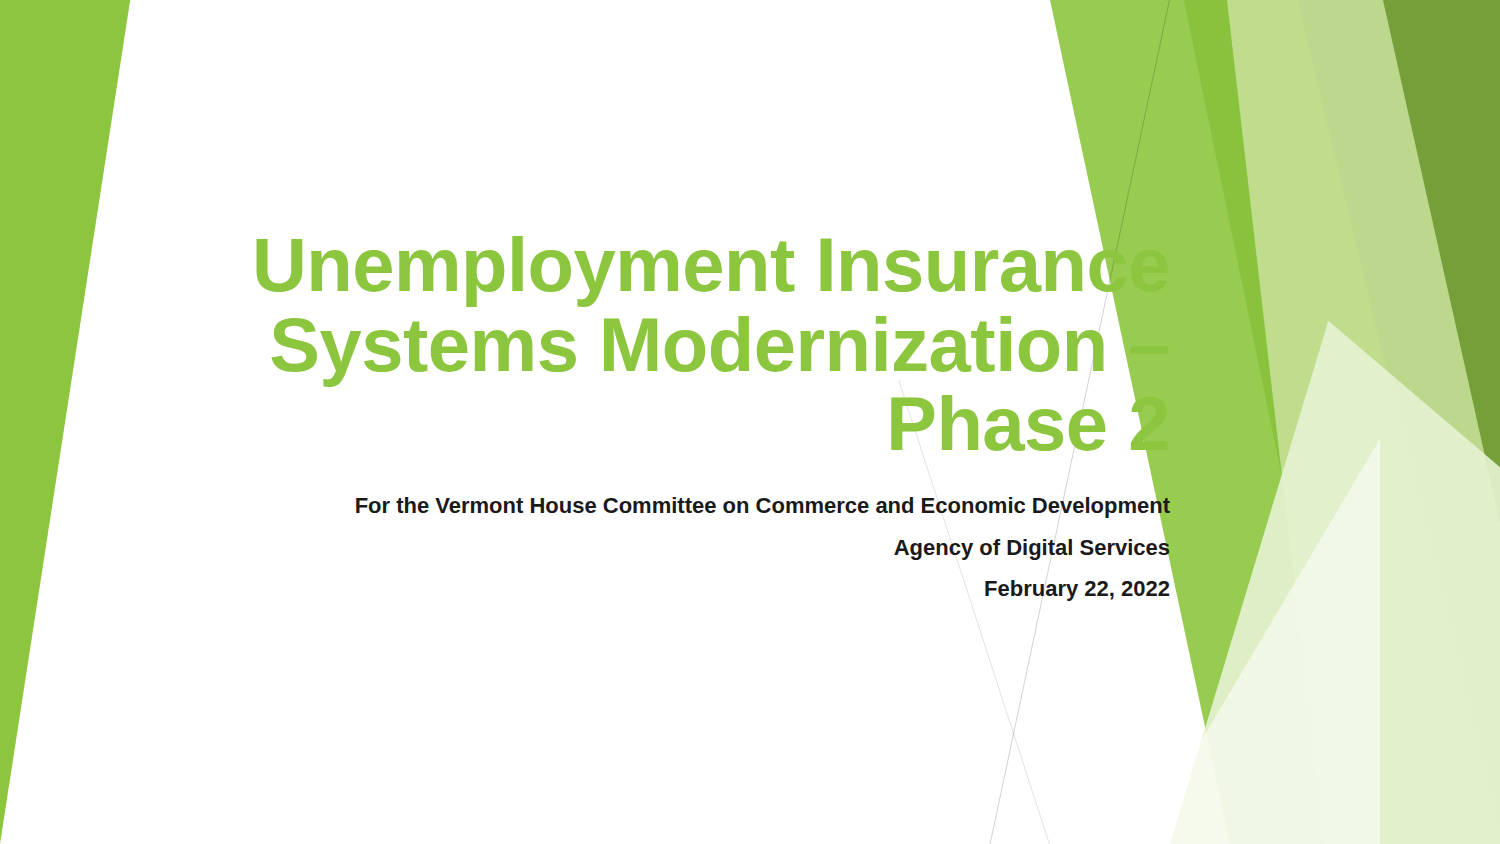Unemployment Insurance Systems Modernization – Phase 2
For the Vermont House Committee on Commerce and Economic Development
Agency of Digital Services
February 22, 2022